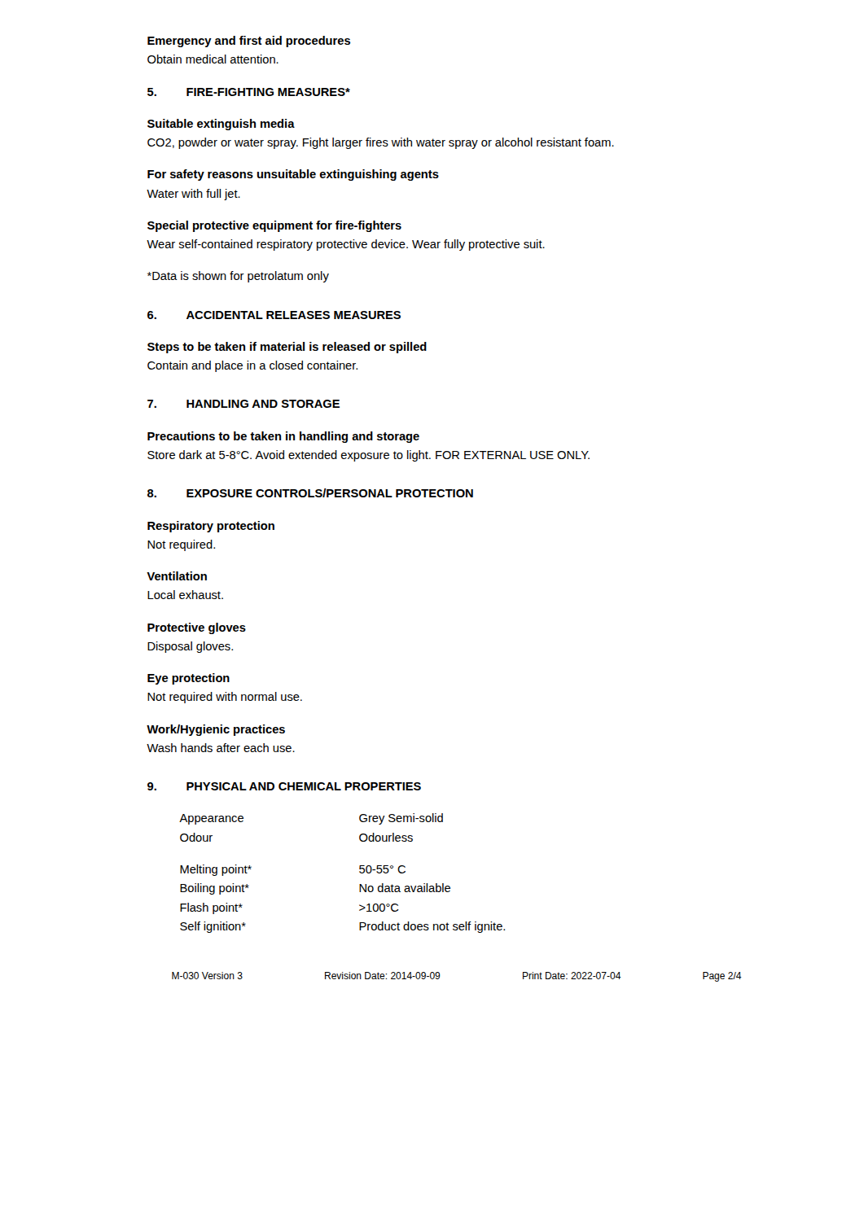Emergency and first aid procedures
Obtain medical attention.
5.
FIRE-FIGHTING MEASURES*
Suitable extinguish media
CO2, powder or water spray. Fight larger fires with water spray or alcohol resistant foam.
For safety reasons unsuitable extinguishing agents
Water with full jet.
Special protective equipment for fire-fighters
Wear self-contained respiratory protective device. Wear fully protective suit.
*Data is shown for petrolatum only
6.
ACCIDENTAL RELEASES MEASURES
Steps to be taken if material is released or spilled
Contain and place in a closed container.
7.
HANDLING AND STORAGE
Precautions to be taken in handling and storage
Store dark at 5-8°C. Avoid extended exposure to light. FOR EXTERNAL USE ONLY.
8.
EXPOSURE CONTROLS/PERSONAL PROTECTION
Respiratory protection
Not required.
Ventilation
Local exhaust.
Protective gloves
Disposal gloves.
Eye protection
Not required with normal use.
Work/Hygienic practices
Wash hands after each use.
9.
PHYSICAL AND CHEMICAL PROPERTIES
| Appearance | Grey Semi-solid |
| Odour | Odourless |
| Melting point* | 50-55° C |
| Boiling point* | No data available |
| Flash point* | >100°C |
| Self ignition* | Product does not self ignite. |
M-030 Version 3 Revision Date: 2014-09-09 Print Date: 2022-07-04 Page 2/4